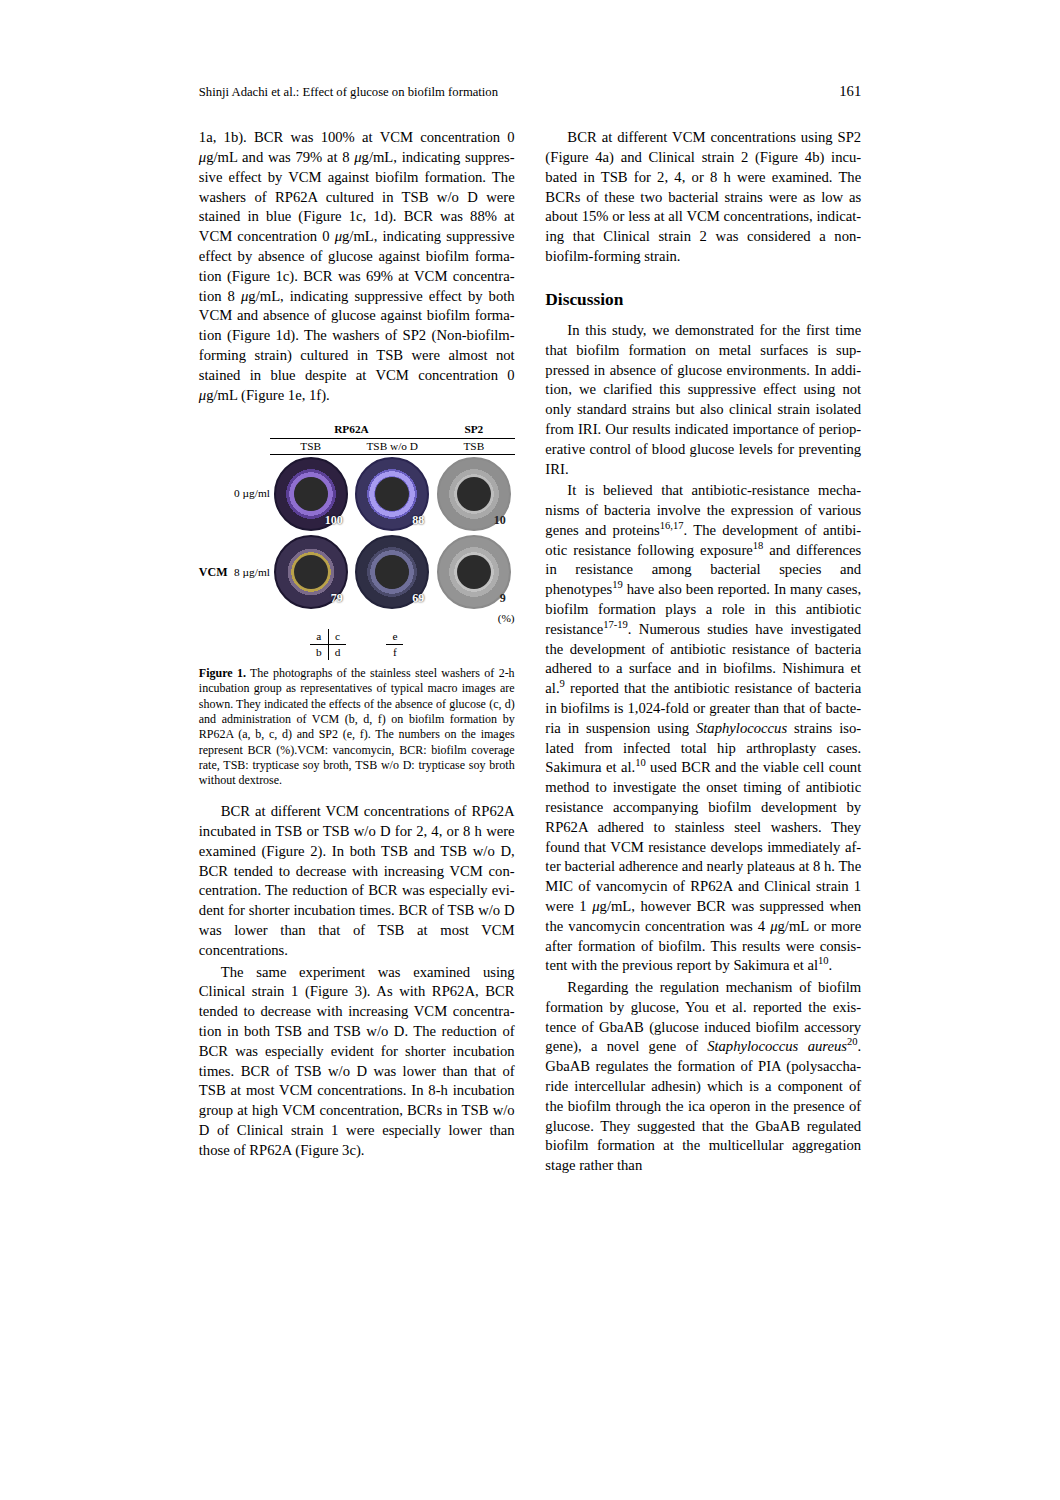Shinji Adachi et al.: Effect of glucose on biofilm formation
161
1a, 1b). BCR was 100% at VCM concentration 0 μg/mL and was 79% at 8 μg/mL, indicating suppressive effect by VCM against biofilm formation. The washers of RP62A cultured in TSB w/o D were stained in blue (Figure 1c, 1d). BCR was 88% at VCM concentration 0 μg/mL, indicating suppressive effect by absence of glucose against biofilm formation (Figure 1c). BCR was 69% at VCM concentration 8 μg/mL, indicating suppressive effect by both VCM and absence of glucose against biofilm formation (Figure 1d). The washers of SP2 (Non-biofilm-forming strain) cultured in TSB were almost not stained in blue despite at VCM concentration 0 μg/mL (Figure 1e, 1f).
| | | RP62A | SP2 |
| | | TSB | TSB w/o D | TSB |
| | 0 µg/ml | 100 | 88 | 10 |
| VCM | 8 µg/ml | 79 | 69 | 9 |
| | | | | (%) |
| a | c | | e |
| b | d | | f |
Figure 1. The photographs of the stainless steel washers of 2-h incubation group as representatives of typical macro images are shown. They indicated the effects of the absence of glucose (c, d) and administration of VCM (b, d, f) on biofilm formation by RP62A (a, b, c, d) and SP2 (e, f). The numbers on the images represent BCR (%).VCM: vancomycin, BCR: biofilm coverage rate, TSB: trypticase soy broth, TSB w/o D: trypticase soy broth without dextrose.
BCR at different VCM concentrations of RP62A incubated in TSB or TSB w/o D for 2, 4, or 8 h were examined (Figure 2). In both TSB and TSB w/o D, BCR tended to decrease with increasing VCM concentration. The reduction of BCR was especially evident for shorter incubation times. BCR of TSB w/o D was lower than that of TSB at most VCM concentrations.
The same experiment was examined using Clinical strain 1 (Figure 3). As with RP62A, BCR tended to decrease with increasing VCM concentration in both TSB and TSB w/o D. The reduction of BCR was especially evident for shorter incubation times. BCR of TSB w/o D was lower than that of TSB at most VCM concentrations. In 8-h incubation group at high VCM concentration, BCRs in TSB w/o D of Clinical strain 1 were especially lower than those of RP62A (Figure 3c).
BCR at different VCM concentrations using SP2 (Figure 4a) and Clinical strain 2 (Figure 4b) incubated in TSB for 2, 4, or 8 h were examined. The BCRs of these two bacterial strains were as low as about 15% or less at all VCM concentrations, indicating that Clinical strain 2 was considered a non-biofilm-forming strain.
Discussion
In this study, we demonstrated for the first time that biofilm formation on metal surfaces is suppressed in absence of glucose environments. In addition, we clarified this suppressive effect using not only standard strains but also clinical strain isolated from IRI. Our results indicated importance of perioperative control of blood glucose levels for preventing IRI.
It is believed that antibiotic-resistance mechanisms of bacteria involve the expression of various genes and proteins16,17. The development of antibiotic resistance following exposure18 and differences in resistance among bacterial species and phenotypes19 have also been reported. In many cases, biofilm formation plays a role in this antibiotic resistance17-19. Numerous studies have investigated the development of antibiotic resistance of bacteria adhered to a surface and in biofilms. Nishimura et al.9 reported that the antibiotic resistance of bacteria in biofilms is 1,024-fold or greater than that of bacteria in suspension using Staphylococcus strains isolated from infected total hip arthroplasty cases. Sakimura et al.10 used BCR and the viable cell count method to investigate the onset timing of antibiotic resistance accompanying biofilm development by RP62A adhered to stainless steel washers. They found that VCM resistance develops immediately after bacterial adherence and nearly plateaus at 8 h. The MIC of vancomycin of RP62A and Clinical strain 1 were 1 μg/mL, however BCR was suppressed when the vancomycin concentration was 4 μg/mL or more after formation of biofilm. This results were consistent with the previous report by Sakimura et al10.
Regarding the regulation mechanism of biofilm formation by glucose, You et al. reported the existence of GbaAB (glucose induced biofilm accessory gene), a novel gene of Staphylococcus aureus20. GbaAB regulates the formation of PIA (polysaccharide intercellular adhesin) which is a component of the biofilm through the ica operon in the presence of glucose. They suggested that the GbaAB regulated biofilm formation at the multicellular aggregation stage rather than